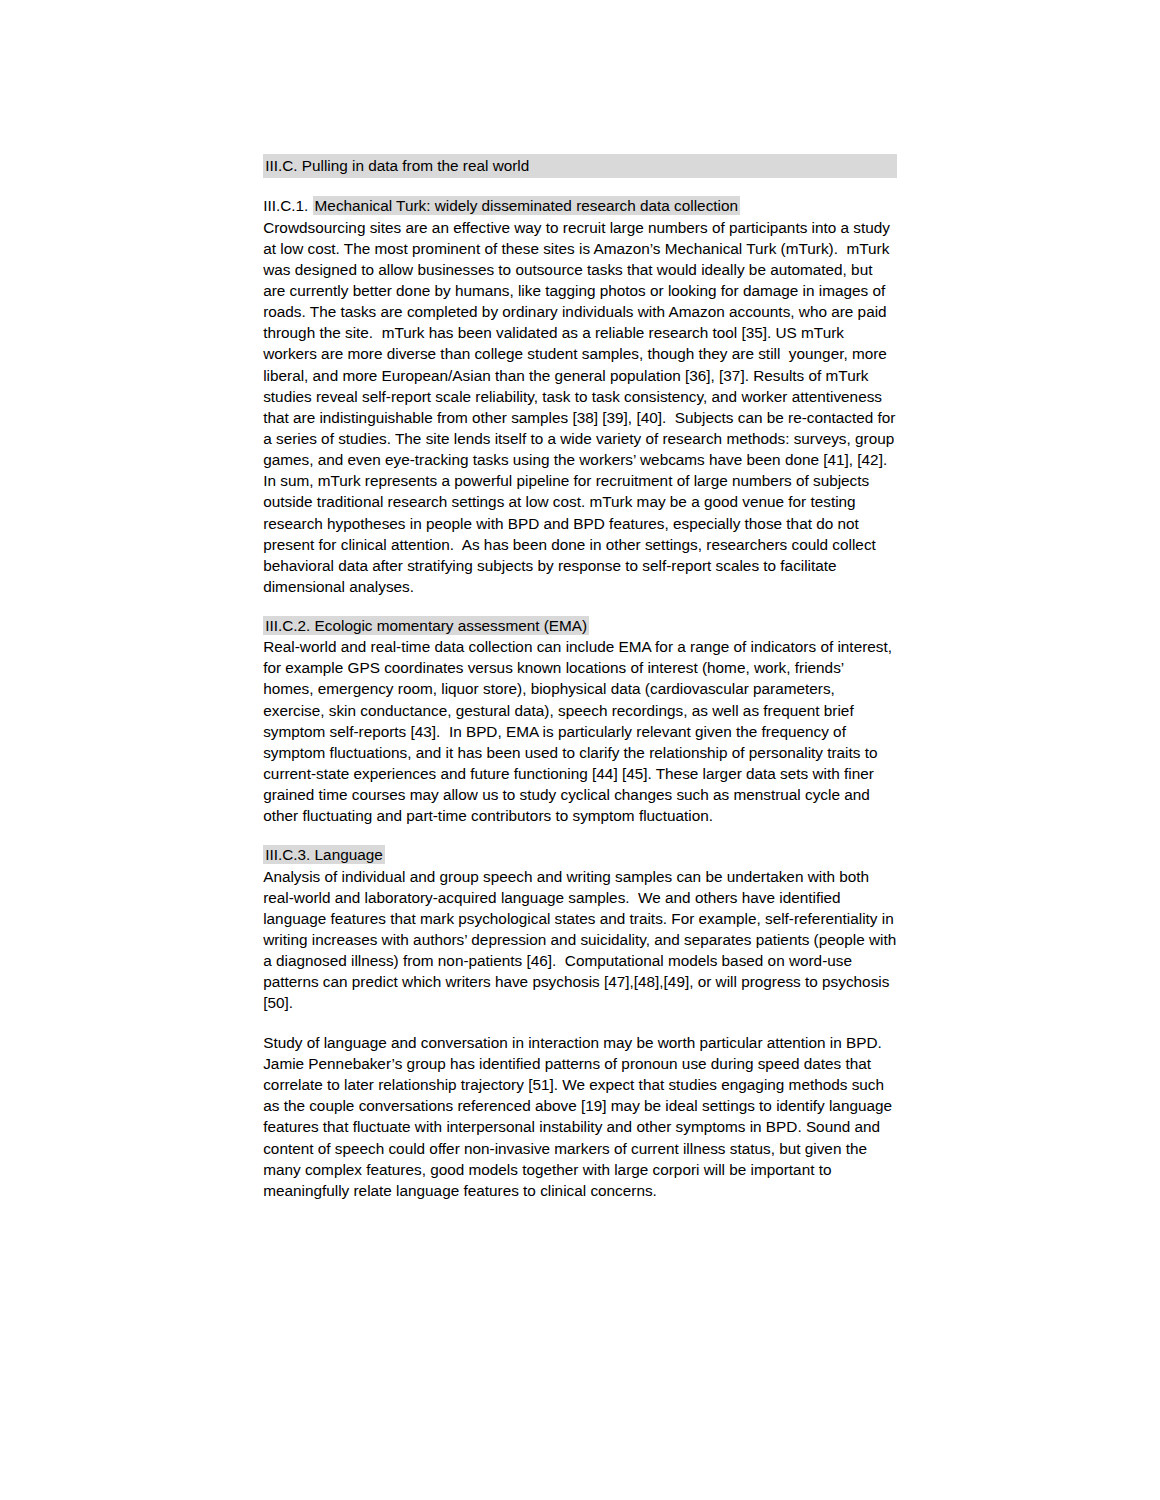III.C. Pulling in data from the real world
III.C.1. Mechanical Turk: widely disseminated research data collection
Crowdsourcing sites are an effective way to recruit large numbers of participants into a study at low cost. The most prominent of these sites is Amazon’s Mechanical Turk (mTurk). mTurk was designed to allow businesses to outsource tasks that would ideally be automated, but are currently better done by humans, like tagging photos or looking for damage in images of roads. The tasks are completed by ordinary individuals with Amazon accounts, who are paid through the site. mTurk has been validated as a reliable research tool [35]. US mTurk workers are more diverse than college student samples, though they are still younger, more liberal, and more European/Asian than the general population [36], [37]. Results of mTurk studies reveal self-report scale reliability, task to task consistency, and worker attentiveness that are indistinguishable from other samples [38] [39], [40]. Subjects can be re-contacted for a series of studies. The site lends itself to a wide variety of research methods: surveys, group games, and even eye-tracking tasks using the workers’ webcams have been done [41], [42]. In sum, mTurk represents a powerful pipeline for recruitment of large numbers of subjects outside traditional research settings at low cost. mTurk may be a good venue for testing research hypotheses in people with BPD and BPD features, especially those that do not present for clinical attention. As has been done in other settings, researchers could collect behavioral data after stratifying subjects by response to self-report scales to facilitate dimensional analyses.
III.C.2. Ecologic momentary assessment (EMA)
Real-world and real-time data collection can include EMA for a range of indicators of interest, for example GPS coordinates versus known locations of interest (home, work, friends’ homes, emergency room, liquor store), biophysical data (cardiovascular parameters, exercise, skin conductance, gestural data), speech recordings, as well as frequent brief symptom self-reports [43]. In BPD, EMA is particularly relevant given the frequency of symptom fluctuations, and it has been used to clarify the relationship of personality traits to current-state experiences and future functioning [44] [45]. These larger data sets with finer grained time courses may allow us to study cyclical changes such as menstrual cycle and other fluctuating and part-time contributors to symptom fluctuation.
III.C.3. Language
Analysis of individual and group speech and writing samples can be undertaken with both real-world and laboratory-acquired language samples. We and others have identified language features that mark psychological states and traits. For example, self-referentiality in writing increases with authors’ depression and suicidality, and separates patients (people with a diagnosed illness) from non-patients [46]. Computational models based on word-use patterns can predict which writers have psychosis [47],[48],[49], or will progress to psychosis [50].
Study of language and conversation in interaction may be worth particular attention in BPD. Jamie Pennebaker’s group has identified patterns of pronoun use during speed dates that correlate to later relationship trajectory [51]. We expect that studies engaging methods such as the couple conversations referenced above [19] may be ideal settings to identify language features that fluctuate with interpersonal instability and other symptoms in BPD. Sound and content of speech could offer non-invasive markers of current illness status, but given the many complex features, good models together with large corpori will be important to meaningfully relate language features to clinical concerns.